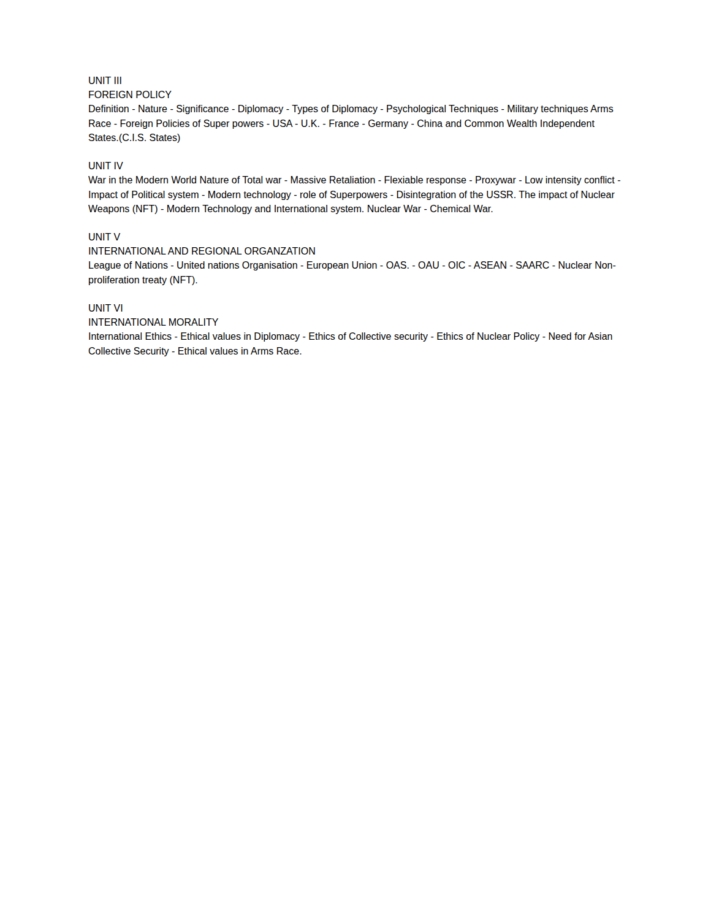UNIT III
FOREIGN POLICY
Definition - Nature - Significance - Diplomacy - Types of Diplomacy - Psychological Techniques - Military techniques Arms Race - Foreign Policies of Super powers - USA - U.K. - France - Germany - China and Common Wealth Independent States.(C.I.S. States)
UNIT IV
War in the Modern World Nature of Total war - Massive Retaliation - Flexiable response - Proxywar - Low intensity conflict - Impact of Political system - Modern technology - role of Superpowers - Disintegration of the USSR. The impact of Nuclear Weapons (NFT) - Modern Technology and International system. Nuclear War - Chemical War.
UNIT V
INTERNATIONAL AND REGIONAL ORGANZATION
League of Nations - United nations Organisation - European Union - OAS. - OAU - OIC - ASEAN - SAARC - Nuclear Non-proliferation treaty (NFT).
UNIT VI
INTERNATIONAL MORALITY
International Ethics - Ethical values in Diplomacy - Ethics of Collective security - Ethics of Nuclear Policy - Need for Asian Collective Security - Ethical values in Arms Race.